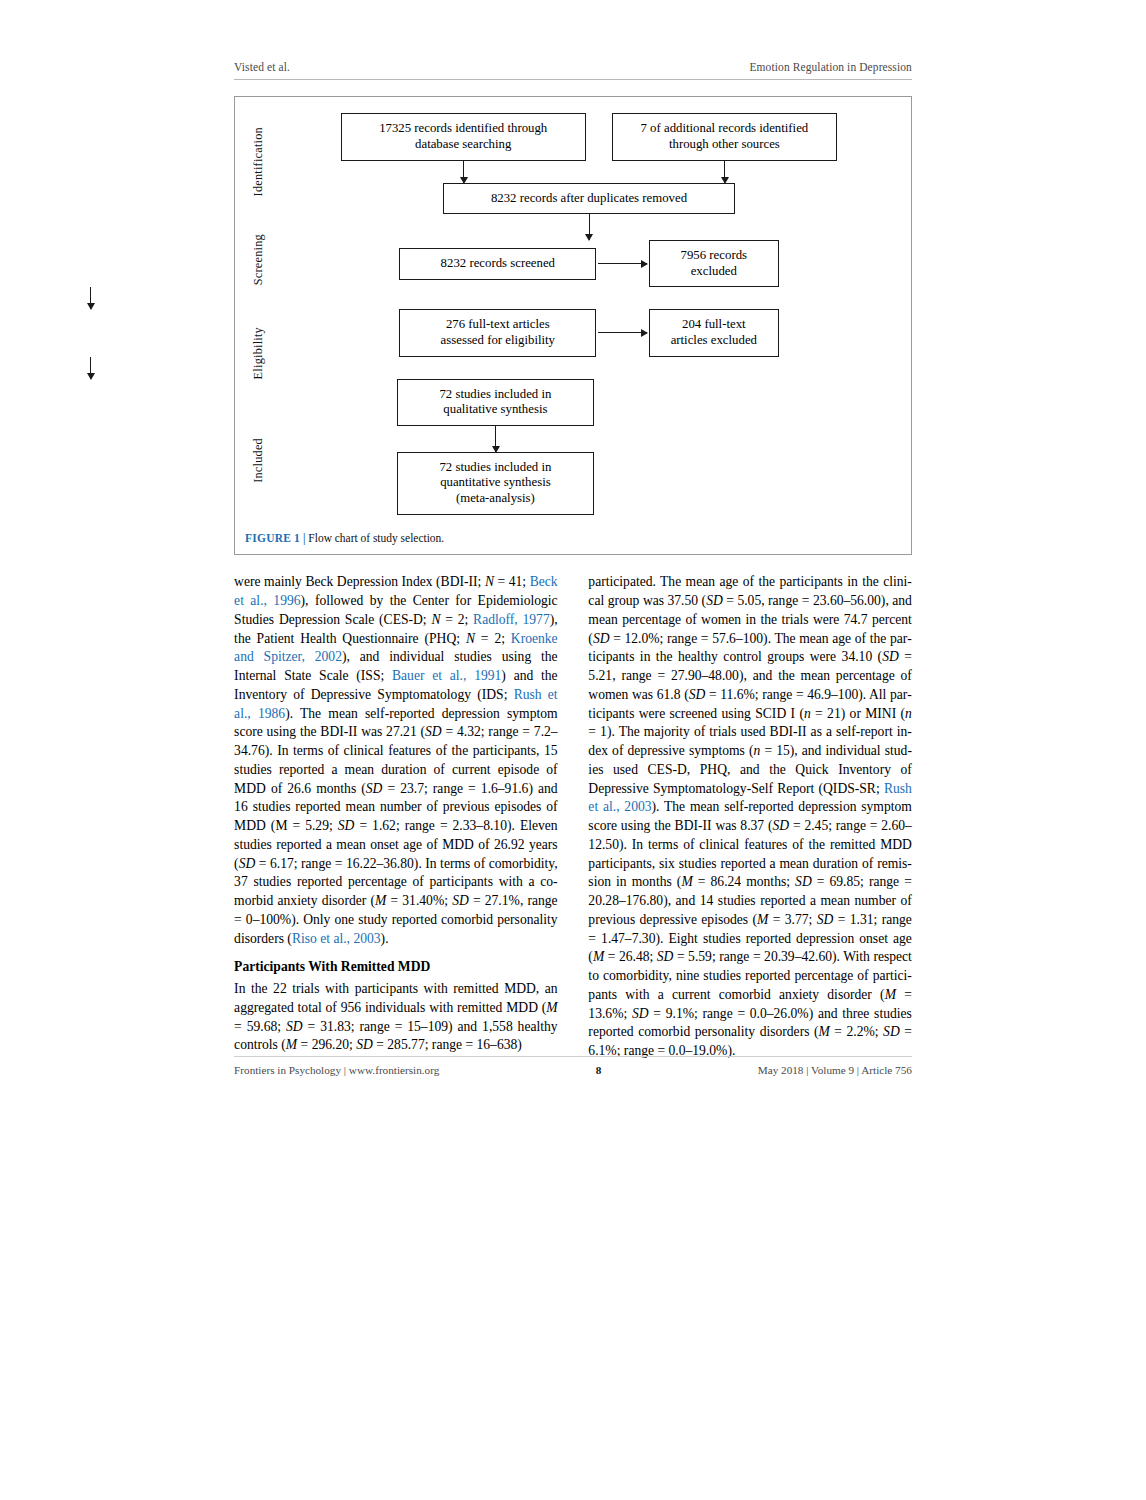Visted et al.
Emotion Regulation in Depression
Identification
Screening
Eligibility
Included
17325 records identified through
database searching
7 of additional records identified
through other sources
8232 records after duplicates removed
8232 records screened
7956 records
excluded
276 full-text articles
assessed for eligibility
204 full-text
articles excluded
72 studies included in
qualitative synthesis
72 studies included in
quantitative synthesis
(meta-analysis)
FIGURE 1 | Flow chart of study selection.
were mainly Beck Depression Index (BDI-II; N = 41; Beck et al., 1996), followed by the Center for Epidemiologic Studies Depression Scale (CES-D; N = 2; Radloff, 1977), the Patient Health Questionnaire (PHQ; N = 2; Kroenke and Spitzer, 2002), and individual studies using the Internal State Scale (ISS; Bauer et al., 1991) and the Inventory of Depressive Symptomatology (IDS; Rush et al., 1986). The mean self-reported depression symptom score using the BDI-II was 27.21 (SD = 4.32; range = 7.2–34.76). In terms of clinical features of the participants, 15 studies reported a mean duration of current episode of MDD of 26.6 months (SD = 23.7; range = 1.6–91.6) and 16 studies reported mean number of previous episodes of MDD (M = 5.29; SD = 1.62; range = 2.33–8.10). Eleven studies reported a mean onset age of MDD of 26.92 years (SD = 6.17; range = 16.22–36.80). In terms of comorbidity, 37 studies reported percentage of participants with a comorbid anxiety disorder (M = 31.40%; SD = 27.1%, range = 0–100%). Only one study reported comorbid personality disorders (Riso et al., 2003).
Participants With Remitted MDD
In the 22 trials with participants with remitted MDD, an aggregated total of 956 individuals with remitted MDD (M = 59.68; SD = 31.83; range = 15–109) and 1,558 healthy controls (M = 296.20; SD = 285.77; range = 16–638)
participated. The mean age of the participants in the clinical group was 37.50 (SD = 5.05, range = 23.60–56.00), and mean percentage of women in the trials were 74.7 percent (SD = 12.0%; range = 57.6–100). The mean age of the participants in the healthy control groups were 34.10 (SD = 5.21, range = 27.90–48.00), and the mean percentage of women was 61.8 (SD = 11.6%; range = 46.9–100). All participants were screened using SCID I (n = 21) or MINI (n = 1). The majority of trials used BDI-II as a self-report index of depressive symptoms (n = 15), and individual studies used CES-D, PHQ, and the Quick Inventory of Depressive Symptomatology-Self Report (QIDS-SR; Rush et al., 2003). The mean self-reported depression symptom score using the BDI-II was 8.37 (SD = 2.45; range = 2.60–12.50). In terms of clinical features of the remitted MDD participants, six studies reported a mean duration of remission in months (M = 86.24 months; SD = 69.85; range = 20.28–176.80), and 14 studies reported a mean number of previous depressive episodes (M = 3.77; SD = 1.31; range = 1.47–7.30). Eight studies reported depression onset age (M = 26.48; SD = 5.59; range = 20.39–42.60). With respect to comorbidity, nine studies reported percentage of participants with a current comorbid anxiety disorder (M = 13.6%; SD = 9.1%; range = 0.0–26.0%) and three studies reported comorbid personality disorders (M = 2.2%; SD = 6.1%; range = 0.0–19.0%).
Frontiers in Psychology | www.frontiersin.org
8
May 2018 | Volume 9 | Article 756